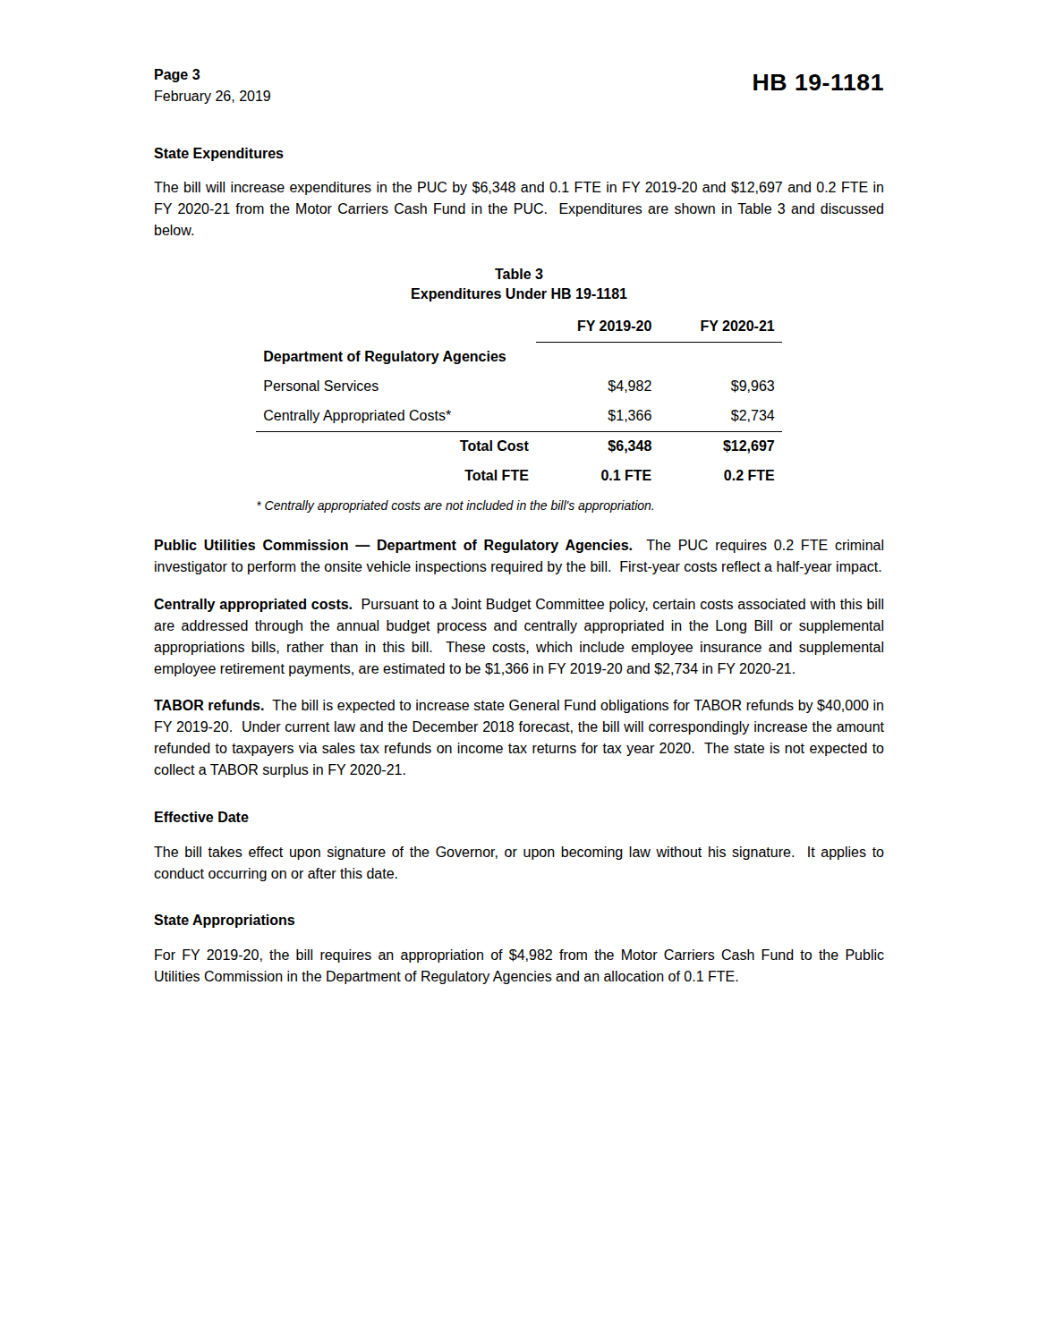Page 3
February 26, 2019
HB 19-1181
State Expenditures
The bill will increase expenditures in the PUC by $6,348 and 0.1 FTE in FY 2019-20 and $12,697 and 0.2 FTE in FY 2020-21 from the Motor Carriers Cash Fund in the PUC. Expenditures are shown in Table 3 and discussed below.
Table 3
Expenditures Under HB 19-1181
| | FY 2019-20 | FY 2020-21 |
| --- | --- | --- |
| Department of Regulatory Agencies |
| Personal Services | $4,982 | $9,963 |
| Centrally Appropriated Costs* | $1,366 | $2,734 |
| Total Cost | $6,348 | $12,697 |
| Total FTE | 0.1 FTE | 0.2 FTE |
* Centrally appropriated costs are not included in the bill's appropriation.
Public Utilities Commission — Department of Regulatory Agencies. The PUC requires 0.2 FTE criminal investigator to perform the onsite vehicle inspections required by the bill. First-year costs reflect a half-year impact.
Centrally appropriated costs. Pursuant to a Joint Budget Committee policy, certain costs associated with this bill are addressed through the annual budget process and centrally appropriated in the Long Bill or supplemental appropriations bills, rather than in this bill. These costs, which include employee insurance and supplemental employee retirement payments, are estimated to be $1,366 in FY 2019-20 and $2,734 in FY 2020-21.
TABOR refunds. The bill is expected to increase state General Fund obligations for TABOR refunds by $40,000 in FY 2019-20. Under current law and the December 2018 forecast, the bill will correspondingly increase the amount refunded to taxpayers via sales tax refunds on income tax returns for tax year 2020. The state is not expected to collect a TABOR surplus in FY 2020-21.
Effective Date
The bill takes effect upon signature of the Governor, or upon becoming law without his signature. It applies to conduct occurring on or after this date.
State Appropriations
For FY 2019-20, the bill requires an appropriation of $4,982 from the Motor Carriers Cash Fund to the Public Utilities Commission in the Department of Regulatory Agencies and an allocation of 0.1 FTE.